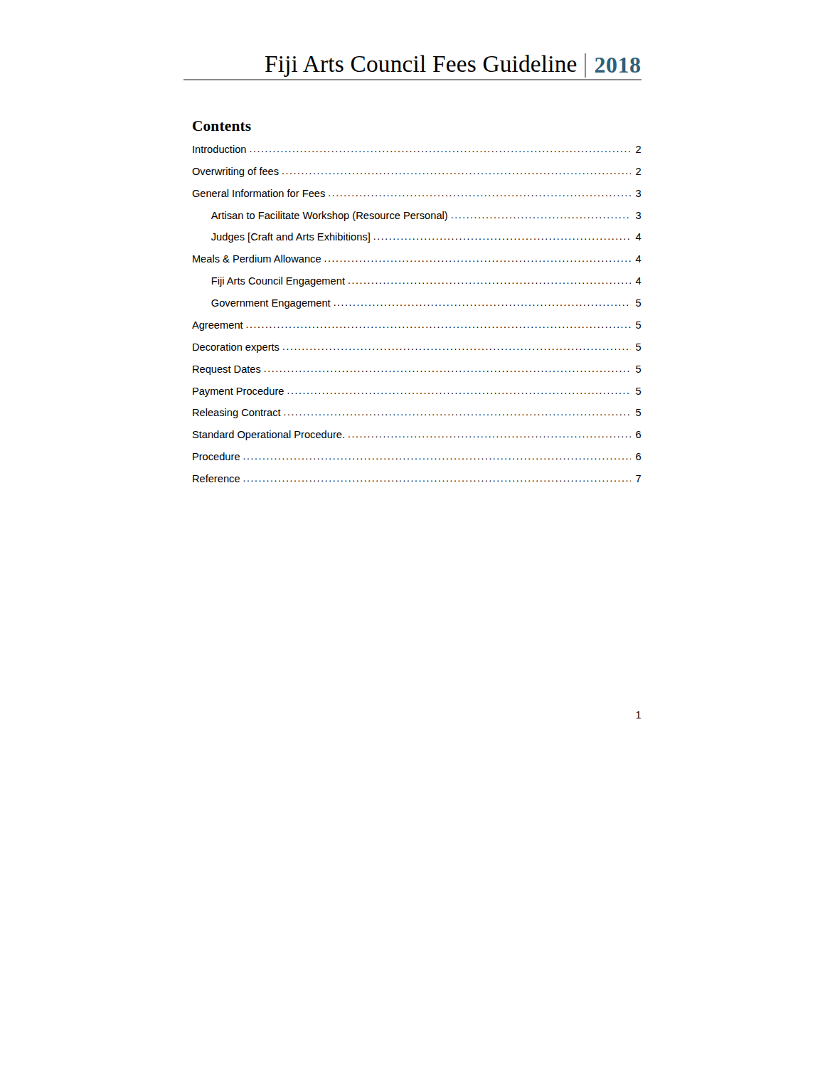Fiji Arts Council Fees Guideline
2018
Contents
Introduction .................................................................................................................................. 2
Overwriting of fees ..................................................................................................................... 2
General Information for Fees ....................................................................................................... 3
Artisan to Facilitate Workshop (Resource Personal) ............................................................................. 3
Judges [Craft and Arts Exhibitions] ......................................................................................... 4
Meals & Perdium Allowance ......................................................................................................... 4
Fiji Arts Council Engagement .................................................................................................. 4
Government Engagement ....................................................................................................... 5
Agreement ................................................................................................................................. 5
Decoration experts ..................................................................................................................... 5
Request Dates ............................................................................................................................. 5
Payment Procedure .................................................................................................................... 5
Releasing Contract ..................................................................................................................... 5
Standard Operational Procedure. ................................................................................................. 6
Procedure ................................................................................................................................... 6
Reference ................................................................................................................................... 7
1